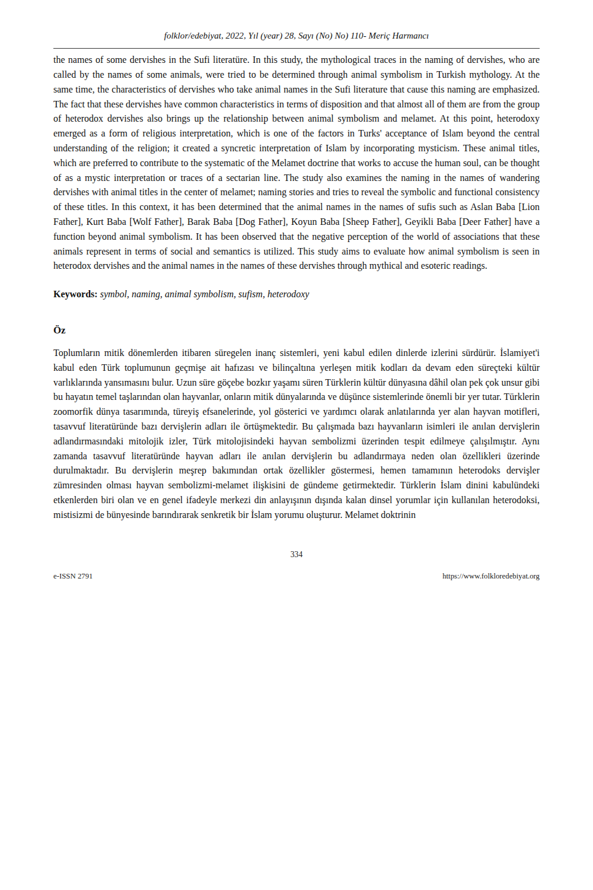folklor/edebiyat, 2022, Yıl (year) 28, Sayı (No) No) 110- Meriç Harmancı
the names of some dervishes in the Sufi literatüre. In this study, the mythological traces in the naming of dervishes, who are called by the names of some animals, were tried to be determined through animal symbolism in Turkish mythology. At the same time, the characteristics of dervishes who take animal names in the Sufi literature that cause this naming are emphasized. The fact that these dervishes have common characteristics in terms of disposition and that almost all of them are from the group of heterodox dervishes also brings up the relationship between animal symbolism and melamet. At this point, heterodoxy emerged as a form of religious interpretation, which is one of the factors in Turks' acceptance of Islam beyond the central understanding of the religion; it created a syncretic interpretation of Islam by incorporating mysticism. These animal titles, which are preferred to contribute to the systematic of the Melamet doctrine that works to accuse the human soul, can be thought of as a mystic interpretation or traces of a sectarian line. The study also examines the naming in the names of wandering dervishes with animal titles in the center of melamet; naming stories and tries to reveal the symbolic and functional consistency of these titles. In this context, it has been determined that the animal names in the names of sufis such as Aslan Baba [Lion Father], Kurt Baba [Wolf Father], Barak Baba [Dog Father], Koyun Baba [Sheep Father], Geyikli Baba [Deer Father] have a function beyond animal symbolism. It has been observed that the negative perception of the world of associations that these animals represent in terms of social and semantics is utilized. This study aims to evaluate how animal symbolism is seen in heterodox dervishes and the animal names in the names of these dervishes through mythical and esoteric readings.
Keywords: symbol, naming, animal symbolism, sufism, heterodoxy
Öz
Toplumların mitik dönemlerden itibaren süregelen inanç sistemleri, yeni kabul edilen dinlerde izlerini sürdürür. İslamiyet'i kabul eden Türk toplumunun geçmişe ait hafızası ve bilinçaltına yerleşen mitik kodları da devam eden süreçteki kültür varlıklarında yansımasını bulur. Uzun süre göçebe bozkır yaşamı süren Türklerin kültür dünyasına dâhil olan pek çok unsur gibi bu hayatın temel taşlarından olan hayvanlar, onların mitik dünyalarında ve düşünce sistemlerinde önemli bir yer tutar. Türklerin zoomorfik dünya tasarımında, türeyiş efsanelerinde, yol gösterici ve yardımcı olarak anlatılarında yer alan hayvan motifleri, tasavvuf literatüründe bazı dervişlerin adları ile örtüşmektedir. Bu çalışmada bazı hayvanların isimleri ile anılan dervişlerin adlandırmasındaki mitolojik izler, Türk mitolojisindeki hayvan sembolizmi üzerinden tespit edilmeye çalışılmıştır. Aynı zamanda tasavvuf literatüründe hayvan adları ile anılan dervişlerin bu adlandırmaya neden olan özellikleri üzerinde durulmaktadır. Bu dervişlerin meşrep bakımından ortak özellikler göstermesi, hemen tamamının heterodoks dervişler zümresinden olması hayvan sembolizmi-melamet ilişkisini de gündeme getirmektedir. Türklerin İslam dinini kabulündeki etkenlerden biri olan ve en genel ifadeyle merkezi din anlayışının dışında kalan dinsel yorumlar için kullanılan heterodoksi, mistisizmi de bünyesinde barındırarak senkretik bir İslam yorumu oluşturur. Melamet doktrinin
334
e-ISSN 2791 https://www.folkloredebiyat.org